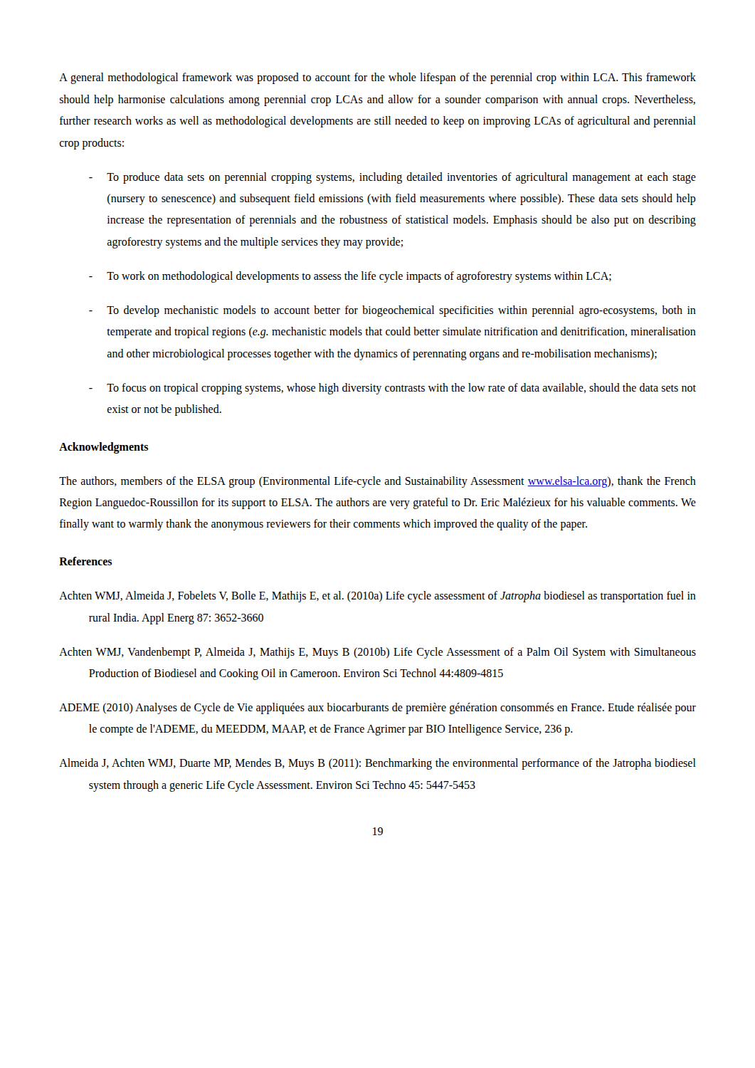A general methodological framework was proposed to account for the whole lifespan of the perennial crop within LCA. This framework should help harmonise calculations among perennial crop LCAs and allow for a sounder comparison with annual crops. Nevertheless, further research works as well as methodological developments are still needed to keep on improving LCAs of agricultural and perennial crop products:
To produce data sets on perennial cropping systems, including detailed inventories of agricultural management at each stage (nursery to senescence) and subsequent field emissions (with field measurements where possible). These data sets should help increase the representation of perennials and the robustness of statistical models. Emphasis should be also put on describing agroforestry systems and the multiple services they may provide;
To work on methodological developments to assess the life cycle impacts of agroforestry systems within LCA;
To develop mechanistic models to account better for biogeochemical specificities within perennial agro-ecosystems, both in temperate and tropical regions (e.g. mechanistic models that could better simulate nitrification and denitrification, mineralisation and other microbiological processes together with the dynamics of perennating organs and re-mobilisation mechanisms);
To focus on tropical cropping systems, whose high diversity contrasts with the low rate of data available, should the data sets not exist or not be published.
Acknowledgments
The authors, members of the ELSA group (Environmental Life‑cycle and Sustainability Assessment www.elsa‑lca.org), thank the French Region Languedoc‑Roussillon for its support to ELSA. The authors are very grateful to Dr. Eric Malézieux for his valuable comments. We finally want to warmly thank the anonymous reviewers for their comments which improved the quality of the paper.
References
Achten WMJ, Almeida J, Fobelets V, Bolle E, Mathijs E, et al. (2010a) Life cycle assessment of Jatropha biodiesel as transportation fuel in rural India. Appl Energ 87: 3652-3660
Achten WMJ, Vandenbempt P, Almeida J, Mathijs E, Muys B (2010b) Life Cycle Assessment of a Palm Oil System with Simultaneous Production of Biodiesel and Cooking Oil in Cameroon. Environ Sci Technol 44:4809-4815
ADEME (2010) Analyses de Cycle de Vie appliquées aux biocarburants de première génération consommés en France. Etude réalisée pour le compte de l'ADEME, du MEEDDM, MAAP, et de France Agrimer par BIO Intelligence Service, 236 p.
Almeida J, Achten WMJ, Duarte MP, Mendes B, Muys B (2011): Benchmarking the environmental performance of the Jatropha biodiesel system through a generic Life Cycle Assessment. Environ Sci Techno 45: 5447-5453
19